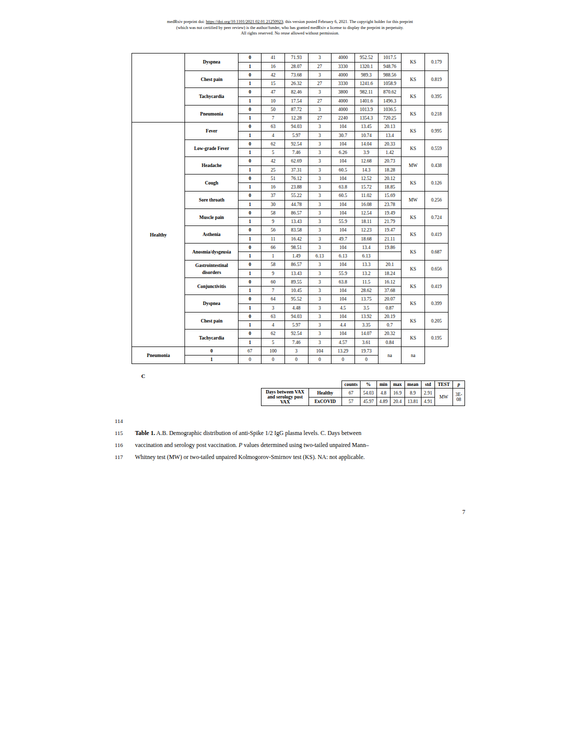medRxiv preprint doi: https://doi.org/10.1101/2021.02.01.21250923; this version posted February 6, 2021. The copyright holder for this preprint
(which was not certified by peer review) is the author/funder, who has granted medRxiv a license to display the preprint in perpetuity.
All rights reserved. No reuse allowed without permission.
| | Dyspnea | 0 | 41 | 71.93 | 3 | 4000 | 952.52 | 1017.5 | KS | 0.179 |
| 1 | 16 | 28.07 | 27 | 3330 | 1320.1 | 948.76 |
| Chest pain | 0 | 42 | 73.68 | 3 | 4000 | 989.3 | 988.56 | KS | 0.819 |
| 1 | 15 | 26.32 | 27 | 3330 | 1241.6 | 1058.9 |
| Tachycardia | 0 | 47 | 82.46 | 3 | 3800 | 982.11 | 870.62 | KS | 0.395 |
| 1 | 10 | 17.54 | 27 | 4000 | 1401.6 | 1496.3 |
| Pneumonia | 0 | 50 | 87.72 | 3 | 4000 | 1013.9 | 1036.5 | KS | 0.218 |
| 1 | 7 | 12.28 | 27 | 2240 | 1354.3 | 720.25 |
| Healthy | Fever | 0 | 63 | 94.03 | 3 | 104 | 13.45 | 20.13 | KS | 0.995 |
| 1 | 4 | 5.97 | 3 | 30.7 | 10.74 | 13.4 |
| Low-grade Fever | 0 | 62 | 92.54 | 3 | 104 | 14.04 | 20.33 | KS | 0.559 |
| 1 | 5 | 7.46 | 3 | 6.26 | 3.9 | 1.42 |
| Headache | 0 | 42 | 62.69 | 3 | 104 | 12.68 | 20.73 | MW | 0.438 |
| 1 | 25 | 37.31 | 3 | 60.5 | 14.3 | 18.28 |
| Cough | 0 | 51 | 76.12 | 3 | 104 | 12.52 | 20.12 | KS | 0.126 |
| 1 | 16 | 23.88 | 3 | 63.8 | 15.72 | 18.85 |
| Sore throath | 0 | 37 | 55.22 | 3 | 60.5 | 11.02 | 15.69 | MW | 0.256 |
| 1 | 30 | 44.78 | 3 | 104 | 16.08 | 23.78 |
| Muscle pain | 0 | 58 | 86.57 | 3 | 104 | 12.54 | 19.49 | KS | 0.724 |
| 1 | 9 | 13.43 | 3 | 55.9 | 18.11 | 21.79 |
| Asthenia | 0 | 56 | 83.58 | 3 | 104 | 12.23 | 19.47 | KS | 0.419 |
| 1 | 11 | 16.42 | 3 | 49.7 | 18.68 | 21.11 |
| Anosmia/dysgeusia | 0 | 66 | 98.51 | 3 | 104 | 13.4 | 19.86 | KS | 0.687 |
| 1 | 1 | 1.49 | 6.13 | 6.13 | 6.13 | |
| Gastrointestinal disorders | 0 | 58 | 86.57 | 3 | 104 | 13.3 | 20.1 | KS | 0.656 |
| 1 | 9 | 13.43 | 3 | 55.9 | 13.2 | 18.24 |
| Conjunctivitis | 0 | 60 | 89.55 | 3 | 63.8 | 11.5 | 16.12 | KS | 0.419 |
| 1 | 7 | 10.45 | 3 | 104 | 28.62 | 37.68 |
| Dyspnea | 0 | 64 | 95.52 | 3 | 104 | 13.75 | 20.07 | KS | 0.399 |
| 1 | 3 | 4.48 | 3 | 4.5 | 3.5 | 0.87 |
| Chest pain | 0 | 63 | 94.03 | 3 | 104 | 13.92 | 20.19 | KS | 0.205 |
| 1 | 4 | 5.97 | 3 | 4.4 | 3.35 | 0.7 |
| Tachycardia | 0 | 62 | 92.54 | 3 | 104 | 14.07 | 20.32 | KS | 0.195 |
| 1 | 5 | 7.46 | 3 | 4.57 | 3.61 | 0.84 |
| Pneumonia | 0 | 67 | 100 | 3 | 104 | 13.29 | 19.73 | na | na |
| 1 | 0 | 0 | 0 | 0 | 0 | 0 |
C
| | | counts | % | min | max | mean | std | TEST | p |
| Days between VAX and serology post VAX | Healthy | 67 | 54.03 | 4.8 | 16.9 | 8.9 | 2.91 | MW | 3E-08 |
| ExCOVID | 57 | 45.97 | 4.89 | 20.4 | 13.81 | 4.91 |
114
115 Table 1. A.B. Demographic distribution of anti-Spike 1/2 IgG plasma levels. C. Days between
116vaccination and serology post vaccination. P values determined using two-tailed unpaired Mann–
117 Whitney test (MW) or two-tailed unpaired Kolmogorov-Smirnov test (KS). NA: not applicable.
7